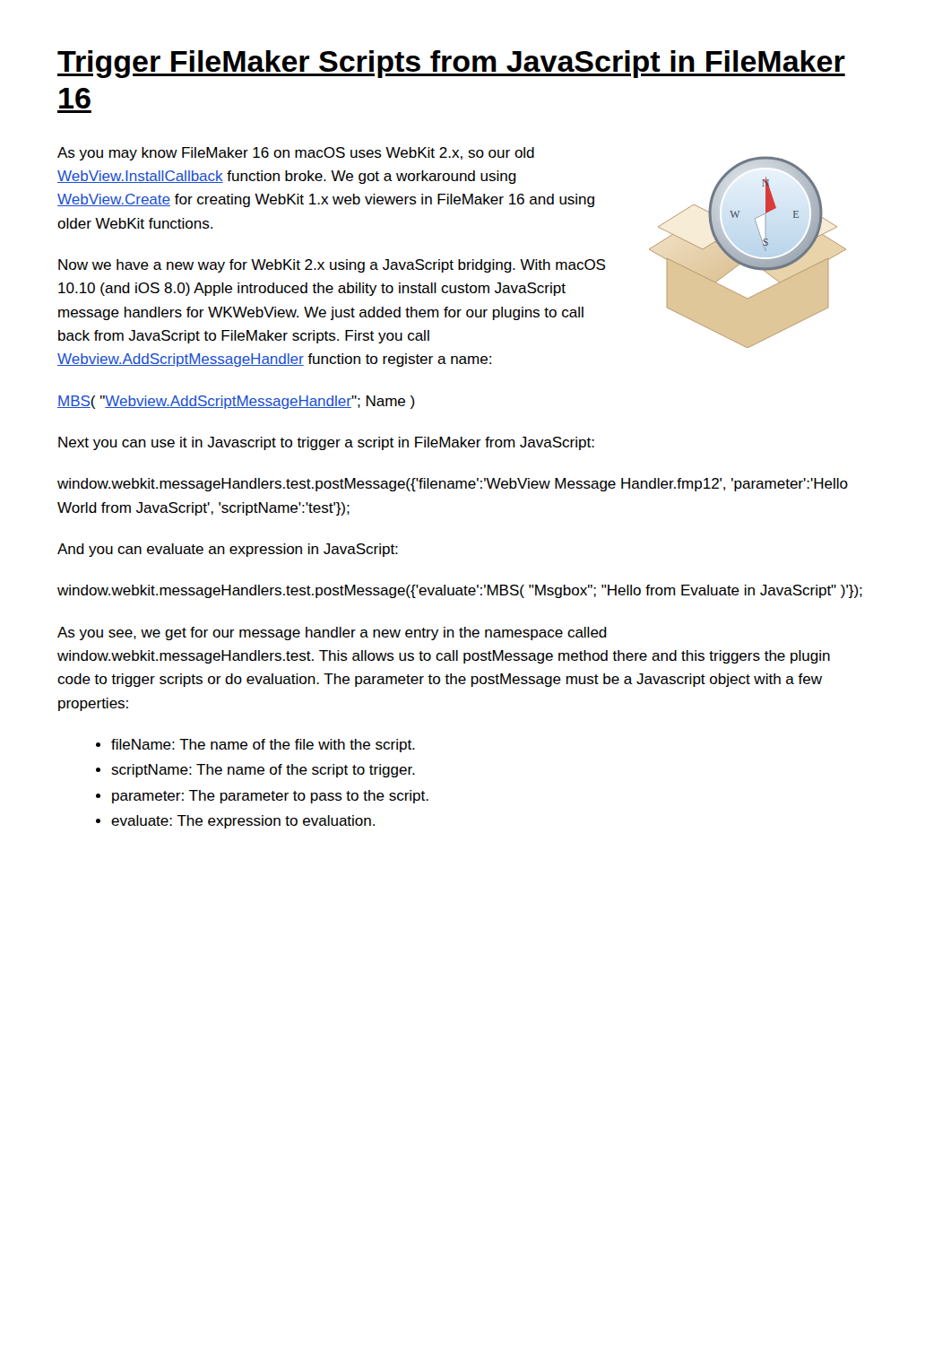Trigger FileMaker Scripts from JavaScript in FileMaker 16
As you may know FileMaker 16 on macOS uses WebKit 2.x, so our old WebView.InstallCallback function broke. We got a workaround using WebView.Create for creating WebKit 1.x web viewers in FileMaker 16 and using older WebKit functions.
Now we have a new way for WebKit 2.x using a JavaScript bridging. With macOS 10.10 (and iOS 8.0) Apple introduced the ability to install custom JavaScript message handlers for WKWebView. We just added them for our plugins to call back from JavaScript to FileMaker scripts. First you call Webview.AddScriptMessageHandler function to register a name:
MBS( "Webview.AddScriptMessageHandler"; Name )
Next you can use it in Javascript to trigger a script in FileMaker from JavaScript:
window.webkit.messageHandlers.test.postMessage({'filename':'WebView Message Handler.fmp12', 'parameter':'Hello World from JavaScript', 'scriptName':'test'});
And you can evaluate an expression in JavaScript:
window.webkit.messageHandlers.test.postMessage({'evaluate':'MBS( "Msgbox"; "Hello from Evaluate in JavaScript" )'});
As you see, we get for our message handler a new entry in the namespace called window.webkit.messageHandlers.test. This allows us to call postMessage method there and this triggers the plugin code to trigger scripts or do evaluation. The parameter to the postMessage must be a Javascript object with a few properties:
fileName: The name of the file with the script.
scriptName: The name of the script to trigger.
parameter: The parameter to pass to the script.
evaluate: The expression to evaluation.